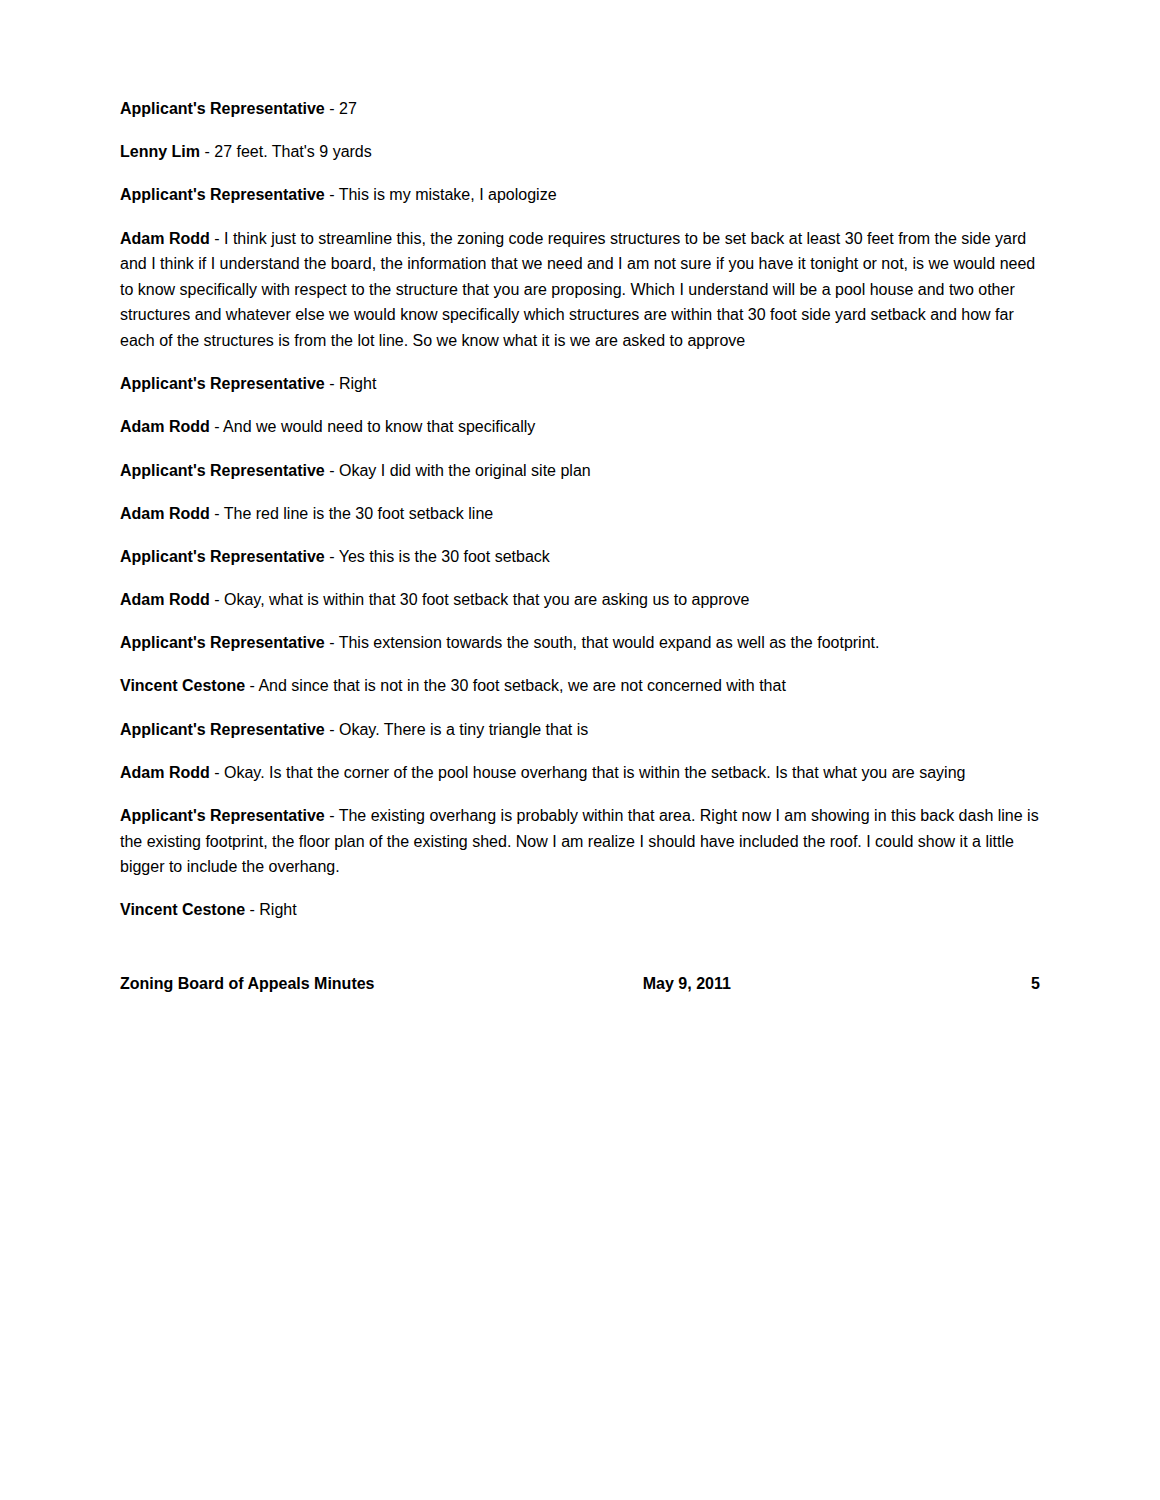Applicant's Representative - 27
Lenny Lim - 27 feet. That's 9 yards
Applicant's Representative - This is my mistake, I apologize
Adam Rodd - I think just to streamline this, the zoning code requires structures to be set back at least 30 feet from the side yard and I think if I understand the board, the information that we need and I am not sure if you have it tonight or not, is we would need to know specifically with respect to the structure that you are proposing. Which I understand will be a pool house and two other structures and whatever else we would know specifically which structures are within that 30 foot side yard setback and how far each of the structures is from the lot line. So we know what it is we are asked to approve
Applicant's Representative - Right
Adam Rodd - And we would need to know that specifically
Applicant's Representative - Okay I did with the original site plan
Adam Rodd - The red line is the 30 foot setback line
Applicant's Representative - Yes this is the 30 foot setback
Adam Rodd - Okay, what is within that 30 foot setback that you are asking us to approve
Applicant's Representative - This extension towards the south, that would expand as well as the footprint.
Vincent Cestone - And since that is not in the 30 foot setback, we are not concerned with that
Applicant's Representative - Okay. There is a tiny triangle that is
Adam Rodd - Okay. Is that the corner of the pool house overhang that is within the setback. Is that what you are saying
Applicant's Representative - The existing overhang is probably within that area. Right now I am showing in this back dash line is the existing footprint, the floor plan of the existing shed. Now I am realize I should have included the roof. I could show it a little bigger to include the overhang.
Vincent Cestone - Right
Zoning Board of Appeals Minutes May 9, 2011 5